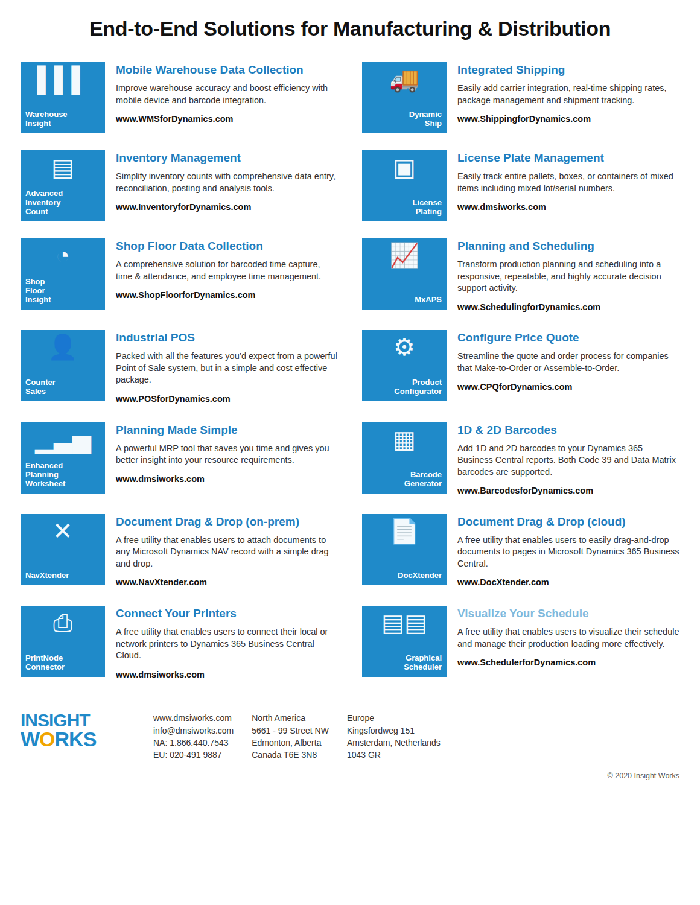End-to-End Solutions for Manufacturing & Distribution
▌▌▌ Warehouse
Insight
Mobile Warehouse Data Collection
Improve warehouse accuracy and boost efficiency with mobile device and barcode integration.
www.WMSforDynamics.com
🚚 Dynamic
Ship
Integrated Shipping
Easily add carrier integration, real-time shipping rates, package management and shipment tracking.
www.ShippingforDynamics.com
▤ Advanced
Inventory
Count
Inventory Management
Simplify inventory counts with comprehensive data entry, reconciliation, posting and analysis tools.
www.InventoryforDynamics.com
▣ License
Plating
License Plate Management
Easily track entire pallets, boxes, or containers of mixed items including mixed lot/serial numbers.
www.dmsiworks.com
◔ Shop
Floor
Insight
Shop Floor Data Collection
A comprehensive solution for barcoded time capture, time & attendance, and employee time management.
www.ShopFloorforDynamics.com
📈 MxAPS
Planning and Scheduling
Transform production planning and scheduling into a responsive, repeatable, and highly accurate decision support activity.
www.SchedulingforDynamics.com
👤 Counter
Sales
Industrial POS
Packed with all the features you’d expect from a powerful Point of Sale system, but in a simple and cost effective package.
www.POSforDynamics.com
⚙ Product
Configurator
Configure Price Quote
Streamline the quote and order process for companies that Make-to-Order or Assemble-to-Order.
www.CPQforDynamics.com
▁▃▅ Enhanced
Planning
Worksheet
Planning Made Simple
A powerful MRP tool that saves you time and gives you better insight into your resource requirements.
www.dmsiworks.com
▦ Barcode
Generator
1D & 2D Barcodes
Add 1D and 2D barcodes to your Dynamics 365 Business Central reports. Both Code 39 and Data Matrix barcodes are supported.
www.BarcodesforDynamics.com
✕ NavXtender
Document Drag & Drop (on-prem)
A free utility that enables users to attach documents to any Microsoft Dynamics NAV record with a simple drag and drop.
www.NavXtender.com
📄 DocXtender
Document Drag & Drop (cloud)
A free utility that enables users to easily drag-and-drop documents to pages in Microsoft Dynamics 365 Business Central.
www.DocXtender.com
⎙ PrintNode
Connector
Connect Your Printers
A free utility that enables users to connect their local or network printers to Dynamics 365 Business Central Cloud.
www.dmsiworks.com
▤▤ Graphical
Scheduler
Visualize Your Schedule
A free utility that enables users to visualize their schedule and manage their production loading more effectively.
www.SchedulerforDynamics.com
INSIGHT WORKS
www.dmsiworks.com
info@dmsiworks.com
NA: 1.866.440.7543
EU: 020-491 9887
North America
5661 - 99 Street NW
Edmonton, Alberta
Canada T6E 3N8
Europe
Kingsfordweg 151
Amsterdam, Netherlands
1043 GR
© 2020 Insight Works